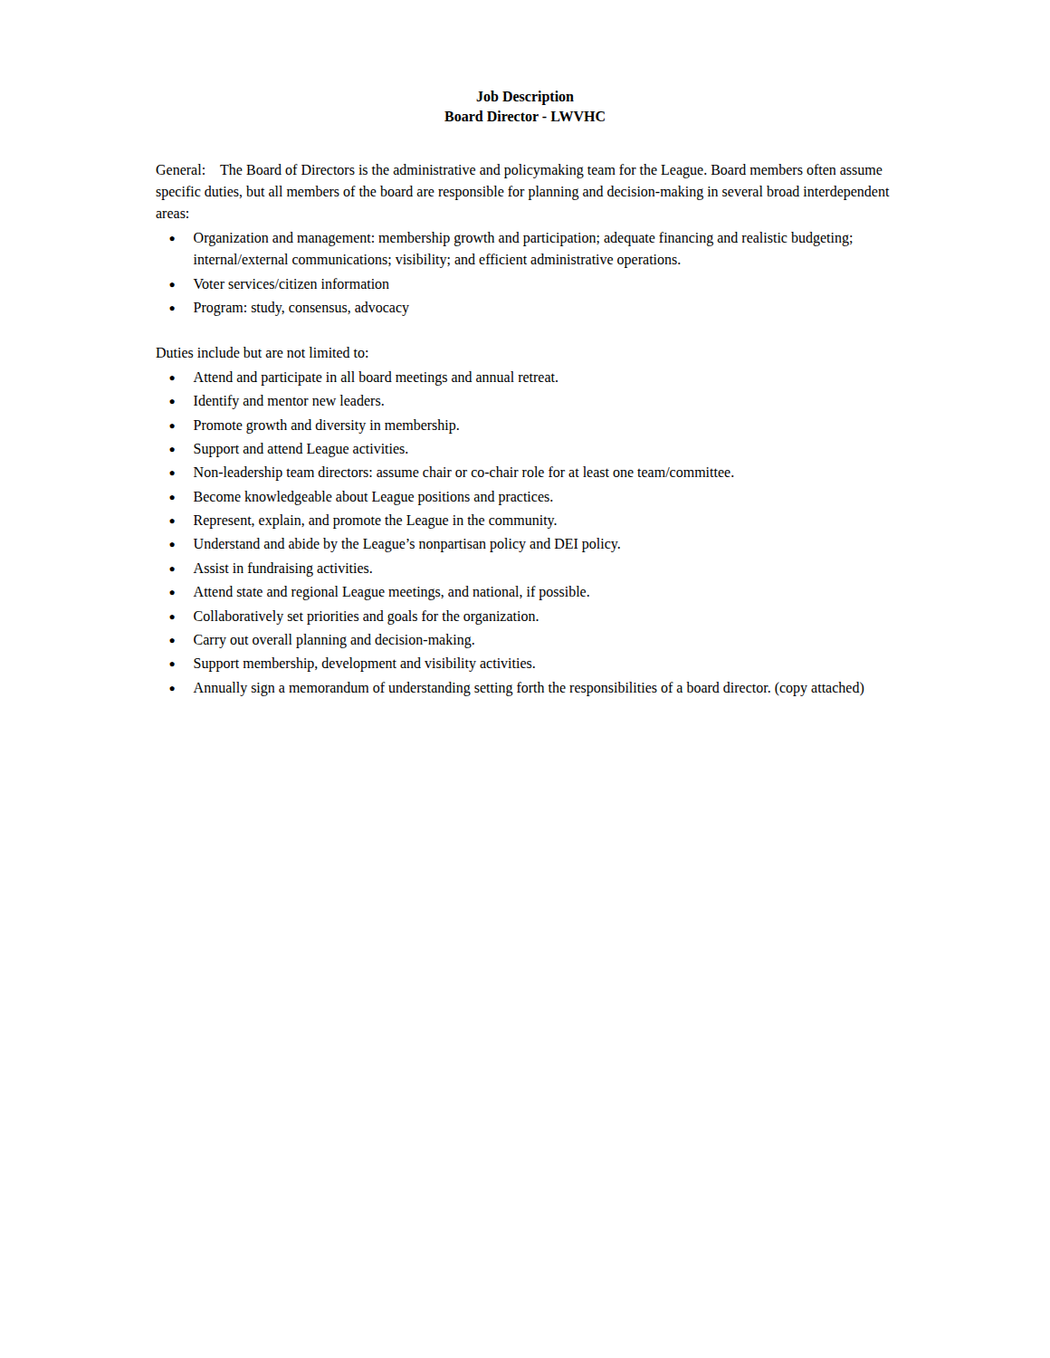Job Description
Board Director - LWVHC
General: The Board of Directors is the administrative and policymaking team for the League. Board members often assume specific duties, but all members of the board are responsible for planning and decision-making in several broad interdependent areas:
Organization and management: membership growth and participation; adequate financing and realistic budgeting; internal/external communications; visibility; and efficient administrative operations.
Voter services/citizen information
Program: study, consensus, advocacy
Duties include but are not limited to:
Attend and participate in all board meetings and annual retreat.
Identify and mentor new leaders.
Promote growth and diversity in membership.
Support and attend League activities.
Non-leadership team directors: assume chair or co-chair role for at least one team/committee.
Become knowledgeable about League positions and practices.
Represent, explain, and promote the League in the community.
Understand and abide by the League’s nonpartisan policy and DEI policy.
Assist in fundraising activities.
Attend state and regional League meetings, and national, if possible.
Collaboratively set priorities and goals for the organization.
Carry out overall planning and decision-making.
Support membership, development and visibility activities.
Annually sign a memorandum of understanding setting forth the responsibilities of a board director. (copy attached)